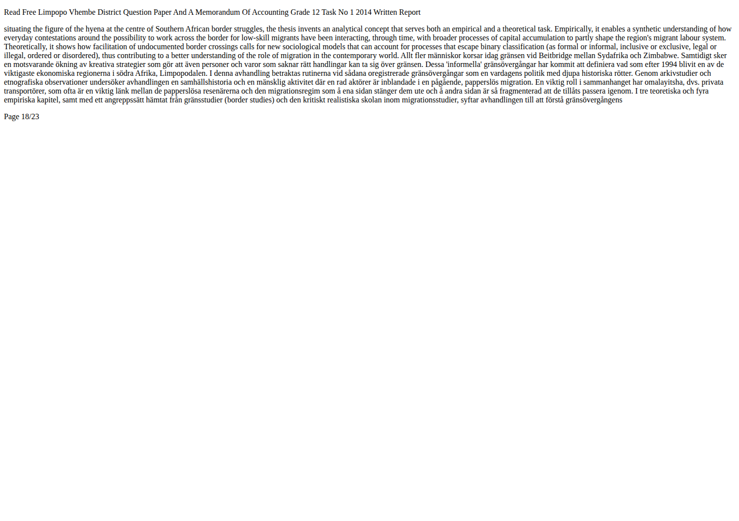Read Free Limpopo Vhembe District Question Paper And A Memorandum Of Accounting Grade 12 Task No 1 2014 Written Report
situating the figure of the hyena at the centre of Southern African border struggles, the thesis invents an analytical concept that serves both an empirical and a theoretical task. Empirically, it enables a synthetic understanding of how everyday contestations around the possibility to work across the border for low-skill migrants have been interacting, through time, with broader processes of capital accumulation to partly shape the region's migrant labour system. Theoretically, it shows how facilitation of undocumented border crossings calls for new sociological models that can account for processes that escape binary classification (as formal or informal, inclusive or exclusive, legal or illegal, ordered or disordered), thus contributing to a better understanding of the role of migration in the contemporary world. Allt fler människor korsar idag gränsen vid Beitbridge mellan Sydafrika och Zimbabwe. Samtidigt sker en motsvarande ökning av kreativa strategier som gör att även personer och varor som saknar rätt handlingar kan ta sig över gränsen. Dessa 'informella' gränsövergångar har kommit att definiera vad som efter 1994 blivit en av de viktigaste ekonomiska regionerna i södra Afrika, Limpopodalen. I denna avhandling betraktas rutinerna vid sådana oregistrerade gränsövergångar som en vardagens politik med djupa historiska rötter. Genom arkivstudier och etnografiska observationer undersöker avhandlingen en samhällshistoria och en mänsklig aktivitet där en rad aktörer är inblandade i en pågående, papperslös migration. En viktig roll i sammanhanget har omalayitsha, dvs. privata transportörer, som ofta är en viktig länk mellan de papperslösa resenärerna och den migrationsregim som å ena sidan stänger dem ute och å andra sidan är så fragmenterad att de tillåts passera igenom. I tre teoretiska och fyra empiriska kapitel, samt med ett angreppssätt hämtat från gränsstudier (border studies) och den kritiskt realistiska skolan inom migrationsstudier, syftar avhandlingen till att förstå gränsövergångens
Page 18/23